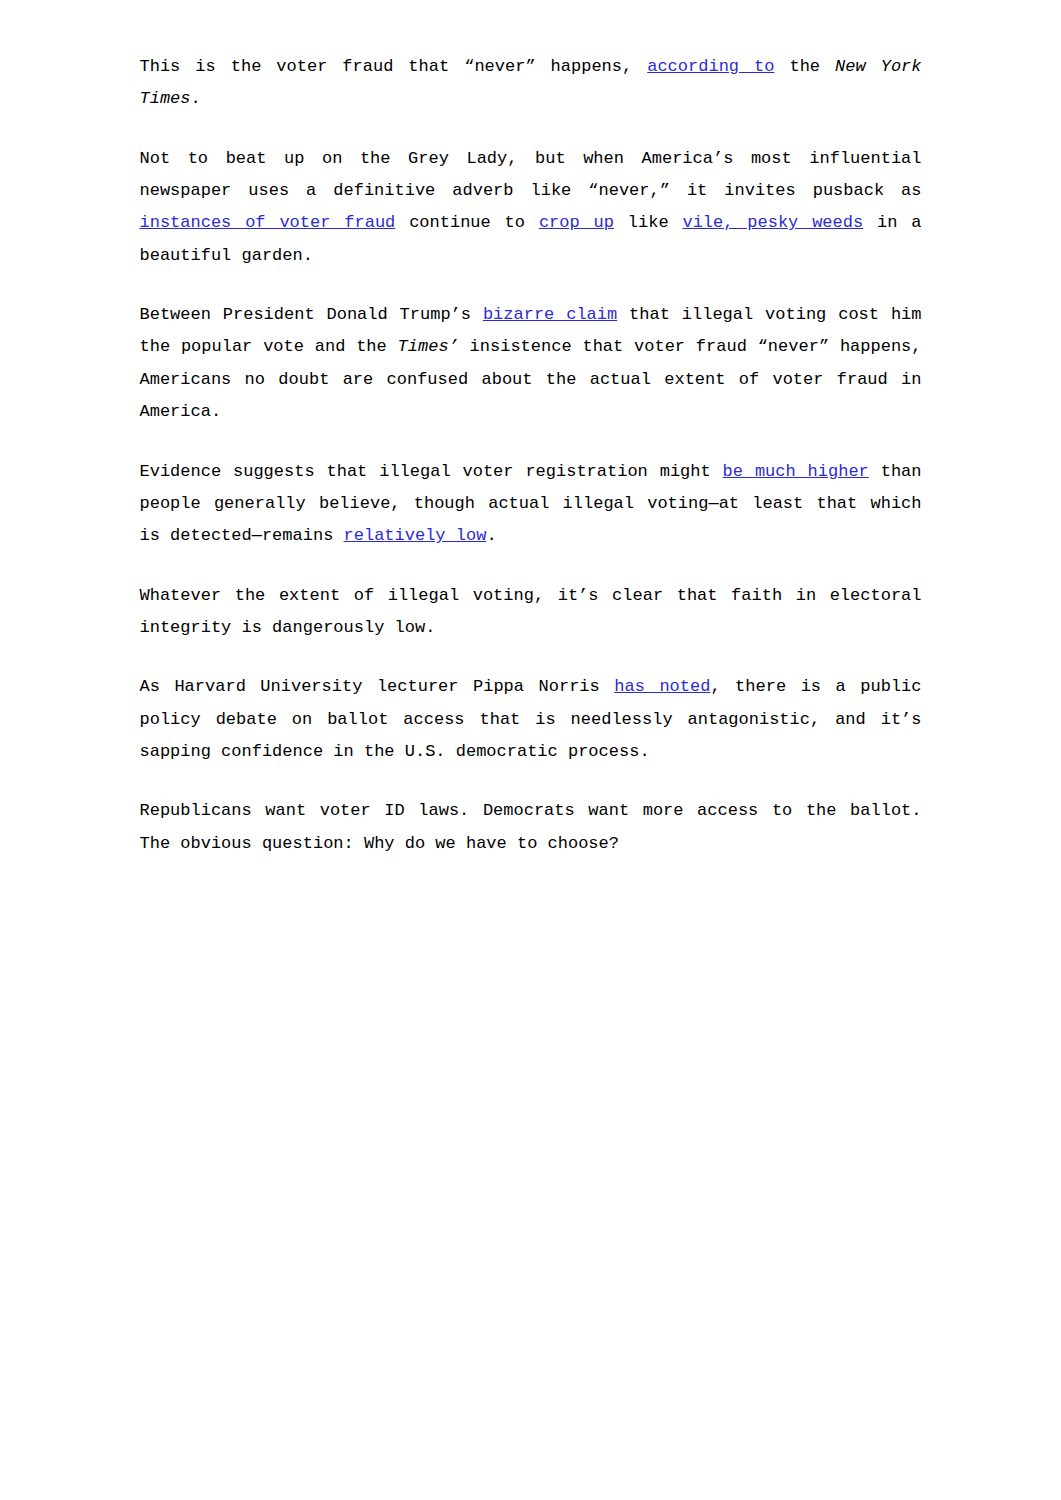This is the voter fraud that “never” happens, according to the New York Times.
Not to beat up on the Grey Lady, but when America’s most influential newspaper uses a definitive adverb like “never,” it invites pusback as instances of voter fraud continue to crop up like vile, pesky weeds in a beautiful garden.
Between President Donald Trump’s bizarre claim that illegal voting cost him the popular vote and the Times’ insistence that voter fraud “never” happens, Americans no doubt are confused about the actual extent of voter fraud in America.
Evidence suggests that illegal voter registration might be much higher than people generally believe, though actual illegal voting—at least that which is detected—remains relatively low.
Whatever the extent of illegal voting, it’s clear that faith in electoral integrity is dangerously low.
As Harvard University lecturer Pippa Norris has noted, there is a public policy debate on ballot access that is needlessly antagonistic, and it’s sapping confidence in the U.S. democratic process.
Republicans want voter ID laws. Democrats want more access to the ballot. The obvious question: Why do we have to choose?